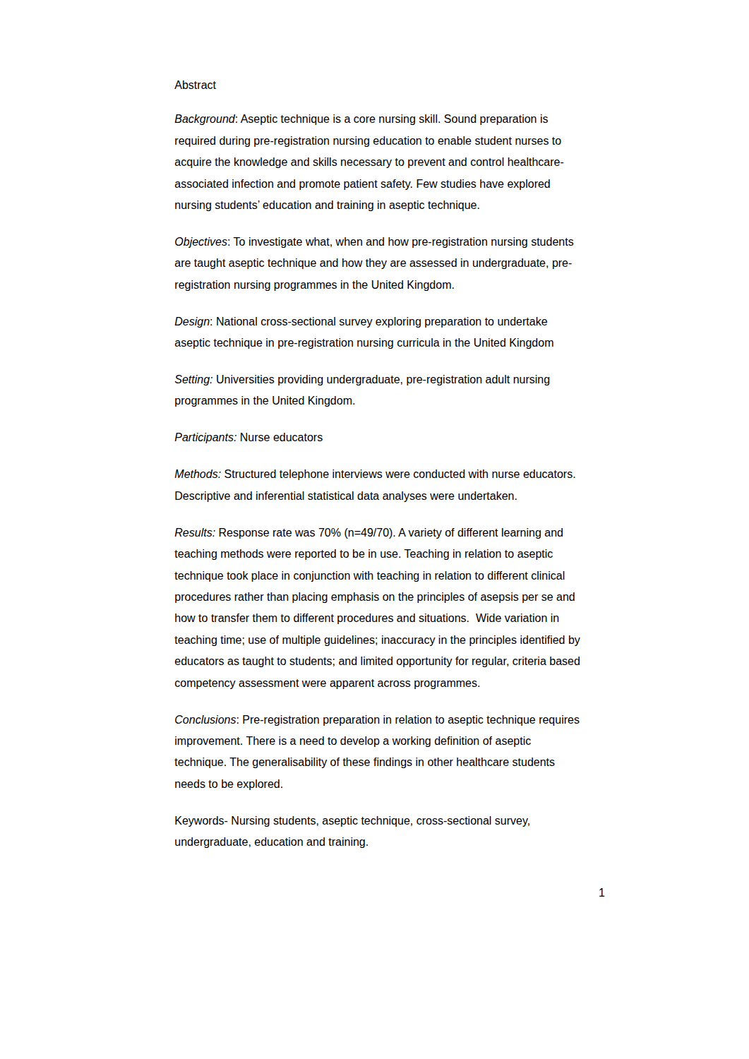Abstract
Background: Aseptic technique is a core nursing skill. Sound preparation is required during pre-registration nursing education to enable student nurses to acquire the knowledge and skills necessary to prevent and control healthcare-associated infection and promote patient safety. Few studies have explored nursing students’ education and training in aseptic technique.
Objectives: To investigate what, when and how pre-registration nursing students are taught aseptic technique and how they are assessed in undergraduate, pre-registration nursing programmes in the United Kingdom.
Design: National cross-sectional survey exploring preparation to undertake aseptic technique in pre-registration nursing curricula in the United Kingdom
Setting: Universities providing undergraduate, pre-registration adult nursing programmes in the United Kingdom.
Participants: Nurse educators
Methods: Structured telephone interviews were conducted with nurse educators. Descriptive and inferential statistical data analyses were undertaken.
Results: Response rate was 70% (n=49/70). A variety of different learning and teaching methods were reported to be in use. Teaching in relation to aseptic technique took place in conjunction with teaching in relation to different clinical procedures rather than placing emphasis on the principles of asepsis per se and how to transfer them to different procedures and situations. Wide variation in teaching time; use of multiple guidelines; inaccuracy in the principles identified by educators as taught to students; and limited opportunity for regular, criteria based competency assessment were apparent across programmes.
Conclusions: Pre-registration preparation in relation to aseptic technique requires improvement. There is a need to develop a working definition of aseptic technique. The generalisability of these findings in other healthcare students needs to be explored.
Keywords- Nursing students, aseptic technique, cross-sectional survey, undergraduate, education and training.
1